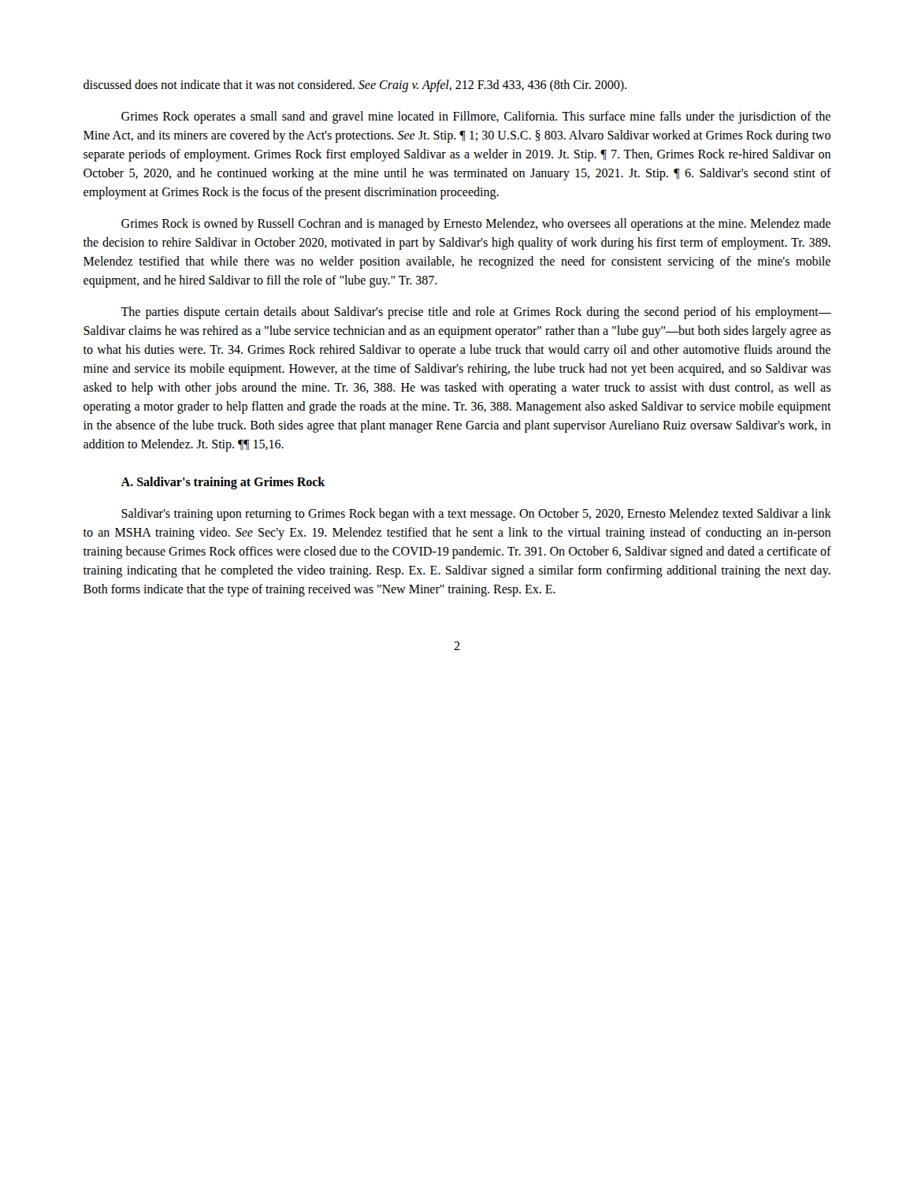discussed does not indicate that it was not considered. See Craig v. Apfel, 212 F.3d 433, 436 (8th Cir. 2000).
Grimes Rock operates a small sand and gravel mine located in Fillmore, California. This surface mine falls under the jurisdiction of the Mine Act, and its miners are covered by the Act's protections. See Jt. Stip. ¶ 1; 30 U.S.C. § 803. Alvaro Saldivar worked at Grimes Rock during two separate periods of employment. Grimes Rock first employed Saldivar as a welder in 2019. Jt. Stip. ¶ 7. Then, Grimes Rock re-hired Saldivar on October 5, 2020, and he continued working at the mine until he was terminated on January 15, 2021. Jt. Stip. ¶ 6. Saldivar's second stint of employment at Grimes Rock is the focus of the present discrimination proceeding.
Grimes Rock is owned by Russell Cochran and is managed by Ernesto Melendez, who oversees all operations at the mine. Melendez made the decision to rehire Saldivar in October 2020, motivated in part by Saldivar's high quality of work during his first term of employment. Tr. 389. Melendez testified that while there was no welder position available, he recognized the need for consistent servicing of the mine's mobile equipment, and he hired Saldivar to fill the role of "lube guy." Tr. 387.
The parties dispute certain details about Saldivar's precise title and role at Grimes Rock during the second period of his employment—Saldivar claims he was rehired as a "lube service technician and as an equipment operator" rather than a "lube guy"—but both sides largely agree as to what his duties were. Tr. 34. Grimes Rock rehired Saldivar to operate a lube truck that would carry oil and other automotive fluids around the mine and service its mobile equipment. However, at the time of Saldivar's rehiring, the lube truck had not yet been acquired, and so Saldivar was asked to help with other jobs around the mine. Tr. 36, 388. He was tasked with operating a water truck to assist with dust control, as well as operating a motor grader to help flatten and grade the roads at the mine. Tr. 36, 388. Management also asked Saldivar to service mobile equipment in the absence of the lube truck. Both sides agree that plant manager Rene Garcia and plant supervisor Aureliano Ruiz oversaw Saldivar's work, in addition to Melendez. Jt. Stip. ¶¶ 15,16.
A. Saldivar's training at Grimes Rock
Saldivar's training upon returning to Grimes Rock began with a text message. On October 5, 2020, Ernesto Melendez texted Saldivar a link to an MSHA training video. See Sec'y Ex. 19. Melendez testified that he sent a link to the virtual training instead of conducting an in-person training because Grimes Rock offices were closed due to the COVID-19 pandemic. Tr. 391. On October 6, Saldivar signed and dated a certificate of training indicating that he completed the video training. Resp. Ex. E. Saldivar signed a similar form confirming additional training the next day. Both forms indicate that the type of training received was "New Miner" training. Resp. Ex. E.
2